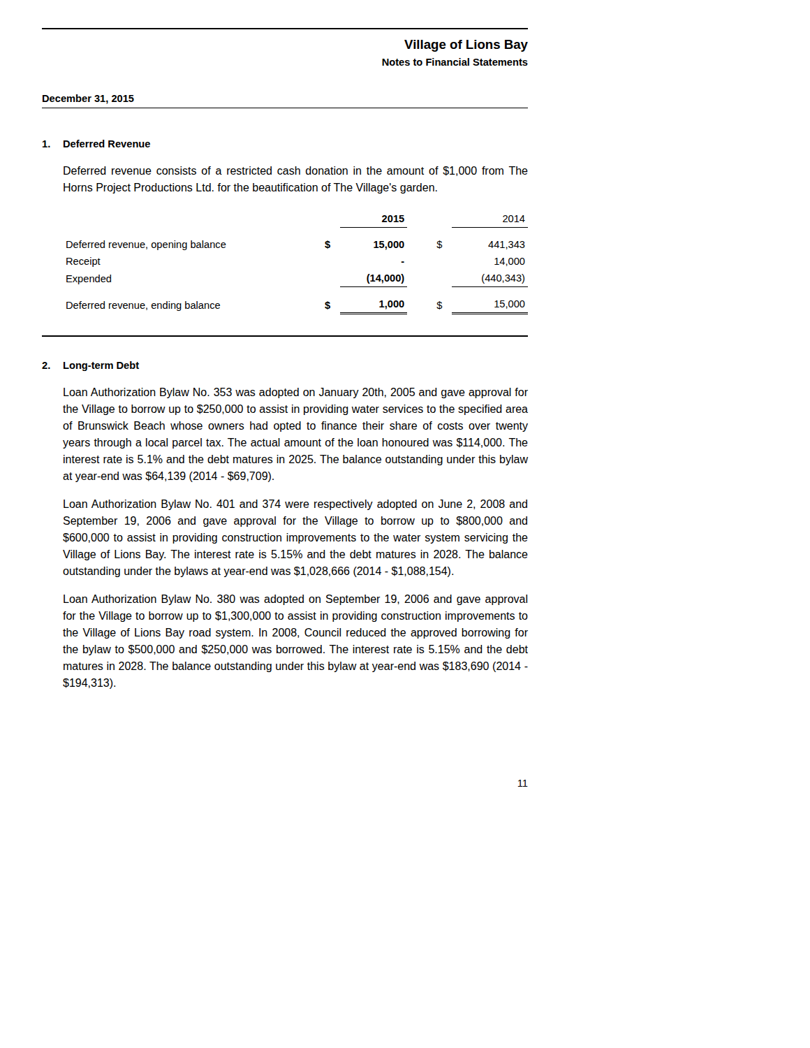Village of Lions Bay
Notes to Financial Statements
December 31, 2015
1. Deferred Revenue
Deferred revenue consists of a restricted cash donation in the amount of $1,000 from The Horns Project Productions Ltd. for the beautification of The Village's garden.
| | | | 2015 | | | 2014 |
| Deferred revenue, opening balance | | $ | 15,000 | | $ | 441,343 |
| Receipt | | | - | | | 14,000 |
| Expended | | | (14,000) | | | (440,343) |
| Deferred revenue, ending balance | | $ | 1,000 | | $ | 15,000 |
2. Long-term Debt
Loan Authorization Bylaw No. 353 was adopted on January 20th, 2005 and gave approval for the Village to borrow up to $250,000 to assist in providing water services to the specified area of Brunswick Beach whose owners had opted to finance their share of costs over twenty years through a local parcel tax. The actual amount of the loan honoured was $114,000. The interest rate is 5.1% and the debt matures in 2025. The balance outstanding under this bylaw at year-end was $64,139 (2014 - $69,709).
Loan Authorization Bylaw No. 401 and 374 were respectively adopted on June 2, 2008 and September 19, 2006 and gave approval for the Village to borrow up to $800,000 and $600,000 to assist in providing construction improvements to the water system servicing the Village of Lions Bay. The interest rate is 5.15% and the debt matures in 2028. The balance outstanding under the bylaws at year-end was $1,028,666 (2014 - $1,088,154).
Loan Authorization Bylaw No. 380 was adopted on September 19, 2006 and gave approval for the Village to borrow up to $1,300,000 to assist in providing construction improvements to the Village of Lions Bay road system. In 2008, Council reduced the approved borrowing for the bylaw to $500,000 and $250,000 was borrowed. The interest rate is 5.15% and the debt matures in 2028. The balance outstanding under this bylaw at year-end was $183,690 (2014 - $194,313).
11